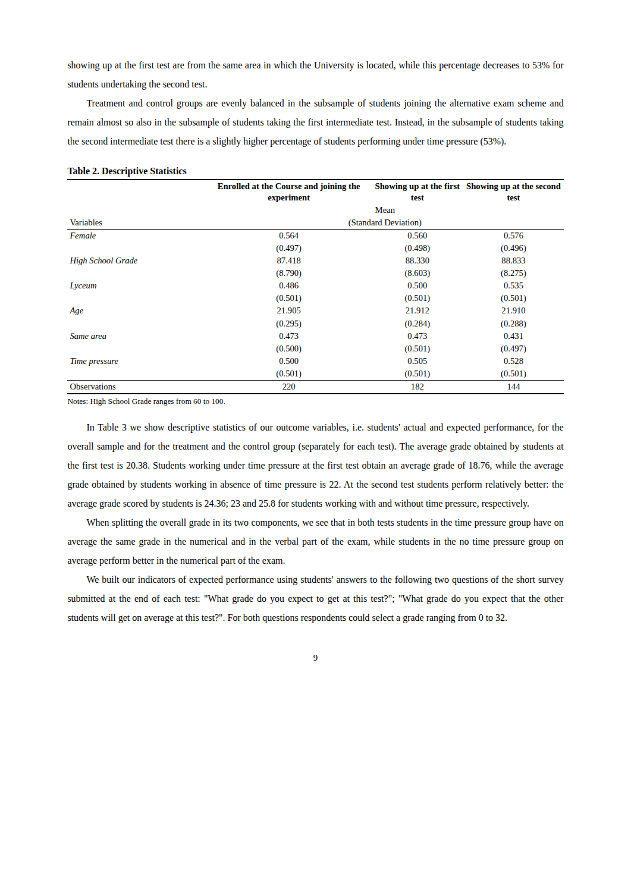showing up at the first test are from the same area in which the University is located, while this percentage decreases to 53% for students undertaking the second test.
Treatment and control groups are evenly balanced in the subsample of students joining the alternative exam scheme and remain almost so also in the subsample of students taking the first intermediate test. Instead, in the subsample of students taking the second intermediate test there is a slightly higher percentage of students performing under time pressure (53%).
Table 2. Descriptive Statistics
| | Enrolled at the Course and joining the experiment | Showing up at the first test | Showing up at the second test |
| --- | --- | --- | --- |
| | Mean |
| Variables | (Standard Deviation) |
| Female | 0.564 | 0.560 | 0.576 |
| | (0.497) | (0.498) | (0.496) |
| High School Grade | 87.418 | 88.330 | 88.833 |
| | (8.790) | (8.603) | (8.275) |
| Lyceum | 0.486 | 0.500 | 0.535 |
| | (0.501) | (0.501) | (0.501) |
| Age | 21.905 | 21.912 | 21.910 |
| | (0.295) | (0.284) | (0.288) |
| Same area | 0.473 | 0.473 | 0.431 |
| | (0.500) | (0.501) | (0.497) |
| Time pressure | 0.500 | 0.505 | 0.528 |
| | (0.501) | (0.501) | (0.501) |
| Observations | 220 | 182 | 144 |
Notes: High School Grade ranges from 60 to 100.
In Table 3 we show descriptive statistics of our outcome variables, i.e. students' actual and expected performance, for the overall sample and for the treatment and the control group (separately for each test). The average grade obtained by students at the first test is 20.38. Students working under time pressure at the first test obtain an average grade of 18.76, while the average grade obtained by students working in absence of time pressure is 22. At the second test students perform relatively better: the average grade scored by students is 24.36; 23 and 25.8 for students working with and without time pressure, respectively.
When splitting the overall grade in its two components, we see that in both tests students in the time pressure group have on average the same grade in the numerical and in the verbal part of the exam, while students in the no time pressure group on average perform better in the numerical part of the exam.
We built our indicators of expected performance using students' answers to the following two questions of the short survey submitted at the end of each test: "What grade do you expect to get at this test?"; "What grade do you expect that the other students will get on average at this test?". For both questions respondents could select a grade ranging from 0 to 32.
9